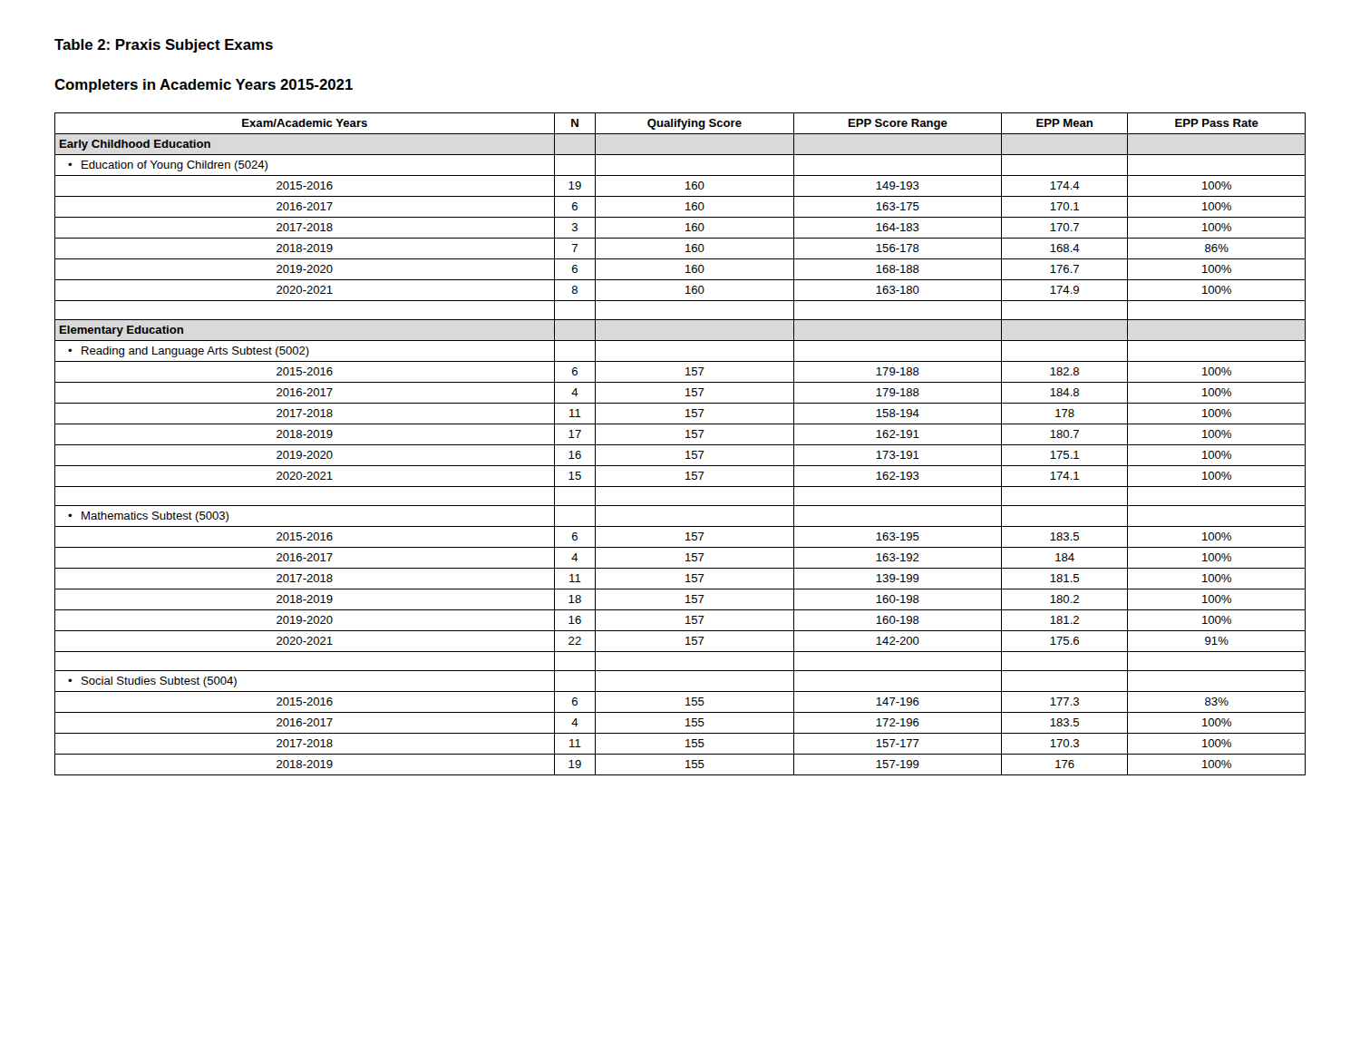Table 2: Praxis Subject Exams
Completers in Academic Years 2015-2021
| Exam/Academic Years | N | Qualifying Score | EPP Score Range | EPP Mean | EPP Pass Rate |
| --- | --- | --- | --- | --- | --- |
| Early Childhood Education | | | | | |
| Education of Young Children (5024) | | | | | |
| 2015-2016 | 19 | 160 | 149-193 | 174.4 | 100% |
| 2016-2017 | 6 | 160 | 163-175 | 170.1 | 100% |
| 2017-2018 | 3 | 160 | 164-183 | 170.7 | 100% |
| 2018-2019 | 7 | 160 | 156-178 | 168.4 | 86% |
| 2019-2020 | 6 | 160 | 168-188 | 176.7 | 100% |
| 2020-2021 | 8 | 160 | 163-180 | 174.9 | 100% |
| Elementary Education | | | | | |
| Reading and Language Arts Subtest (5002) | | | | | |
| 2015-2016 | 6 | 157 | 179-188 | 182.8 | 100% |
| 2016-2017 | 4 | 157 | 179-188 | 184.8 | 100% |
| 2017-2018 | 11 | 157 | 158-194 | 178 | 100% |
| 2018-2019 | 17 | 157 | 162-191 | 180.7 | 100% |
| 2019-2020 | 16 | 157 | 173-191 | 175.1 | 100% |
| 2020-2021 | 15 | 157 | 162-193 | 174.1 | 100% |
| Mathematics Subtest (5003) | | | | | |
| 2015-2016 | 6 | 157 | 163-195 | 183.5 | 100% |
| 2016-2017 | 4 | 157 | 163-192 | 184 | 100% |
| 2017-2018 | 11 | 157 | 139-199 | 181.5 | 100% |
| 2018-2019 | 18 | 157 | 160-198 | 180.2 | 100% |
| 2019-2020 | 16 | 157 | 160-198 | 181.2 | 100% |
| 2020-2021 | 22 | 157 | 142-200 | 175.6 | 91% |
| Social Studies Subtest (5004) | | | | | |
| 2015-2016 | 6 | 155 | 147-196 | 177.3 | 83% |
| 2016-2017 | 4 | 155 | 172-196 | 183.5 | 100% |
| 2017-2018 | 11 | 155 | 157-177 | 170.3 | 100% |
| 2018-2019 | 19 | 155 | 157-199 | 176 | 100% |